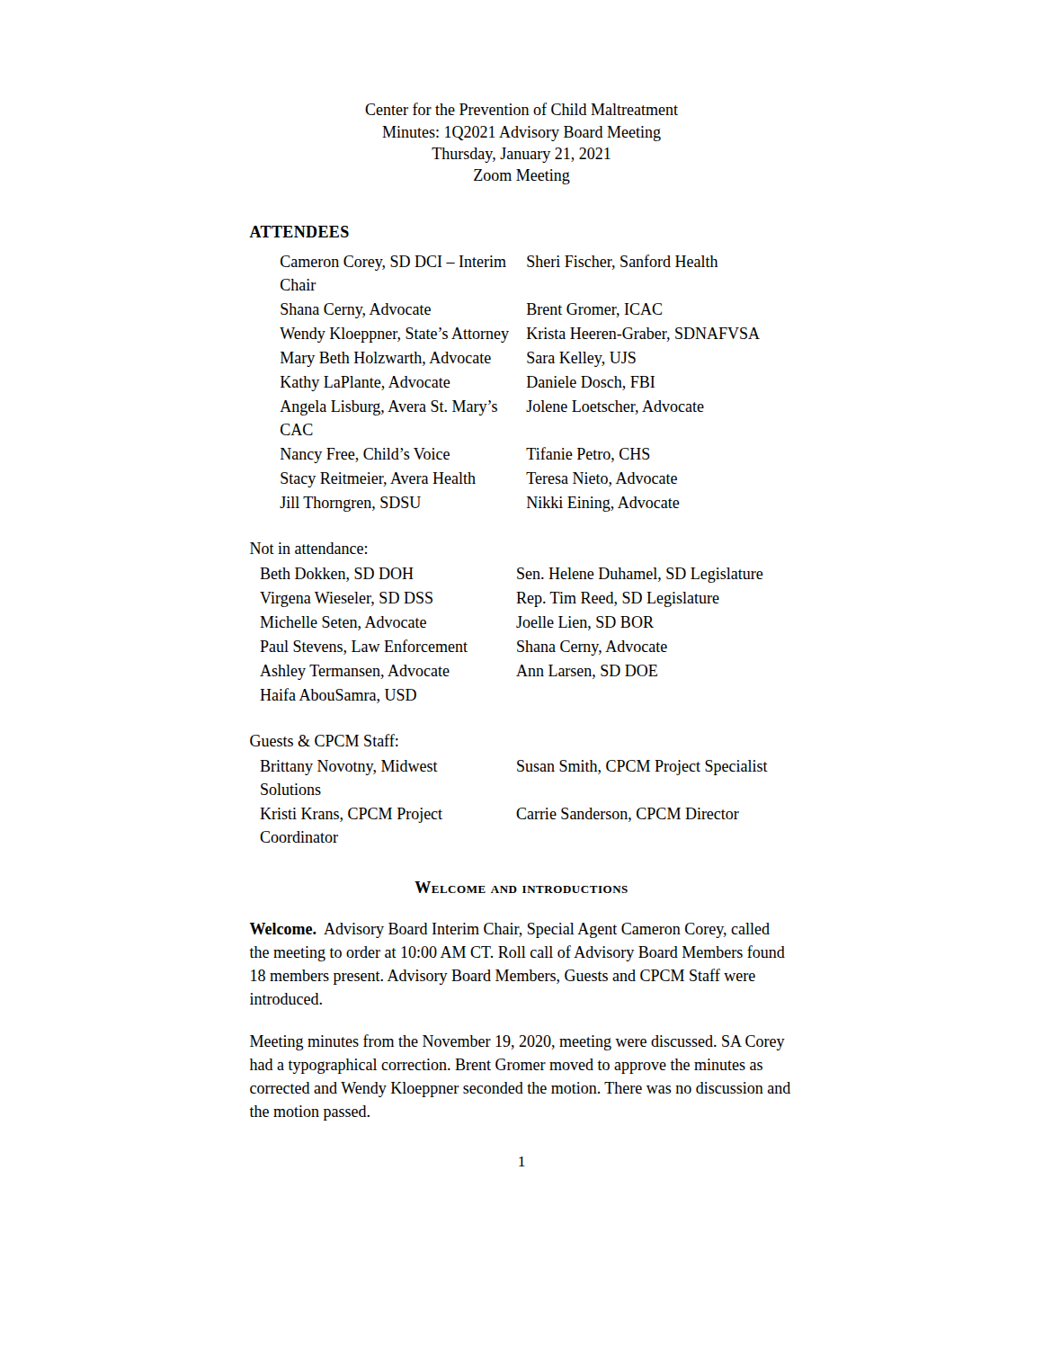Center for the Prevention of Child Maltreatment
Minutes: 1Q2021 Advisory Board Meeting
Thursday, January 21, 2021
Zoom Meeting
ATTENDEES
| Cameron Corey, SD DCI – Interim Chair | Sheri Fischer, Sanford Health |
| Shana Cerny, Advocate | Brent Gromer, ICAC |
| Wendy Kloeppner, State’s Attorney | Krista Heeren-Graber, SDNAFVSA |
| Mary Beth Holzwarth, Advocate | Sara Kelley, UJS |
| Kathy LaPlante, Advocate | Daniele Dosch, FBI |
| Angela Lisburg, Avera St. Mary’s CAC | Jolene Loetscher, Advocate |
| Nancy Free, Child’s Voice | Tifanie Petro, CHS |
| Stacy Reitmeier, Avera Health | Teresa Nieto, Advocate |
| Jill Thorngren, SDSU | Nikki Eining, Advocate |
Not in attendance:
| Beth Dokken, SD DOH | Sen. Helene Duhamel, SD Legislature |
| Virgena Wieseler, SD DSS | Rep. Tim Reed, SD Legislature |
| Michelle Seten, Advocate | Joelle Lien, SD BOR |
| Paul Stevens, Law Enforcement | Shana Cerny, Advocate |
| Ashley Termansen, Advocate | Ann Larsen, SD DOE |
| Haifa AbouSamra, USD | |
Guests & CPCM Staff:
| Brittany Novotny, Midwest Solutions | Susan Smith, CPCM Project Specialist |
| Kristi Krans, CPCM Project Coordinator | Carrie Sanderson, CPCM Director |
Welcome and introductions
Welcome. Advisory Board Interim Chair, Special Agent Cameron Corey, called the meeting to order at 10:00 AM CT. Roll call of Advisory Board Members found 18 members present. Advisory Board Members, Guests and CPCM Staff were introduced.
Meeting minutes from the November 19, 2020, meeting were discussed. SA Corey had a typographical correction. Brent Gromer moved to approve the minutes as corrected and Wendy Kloeppner seconded the motion. There was no discussion and the motion passed.
1